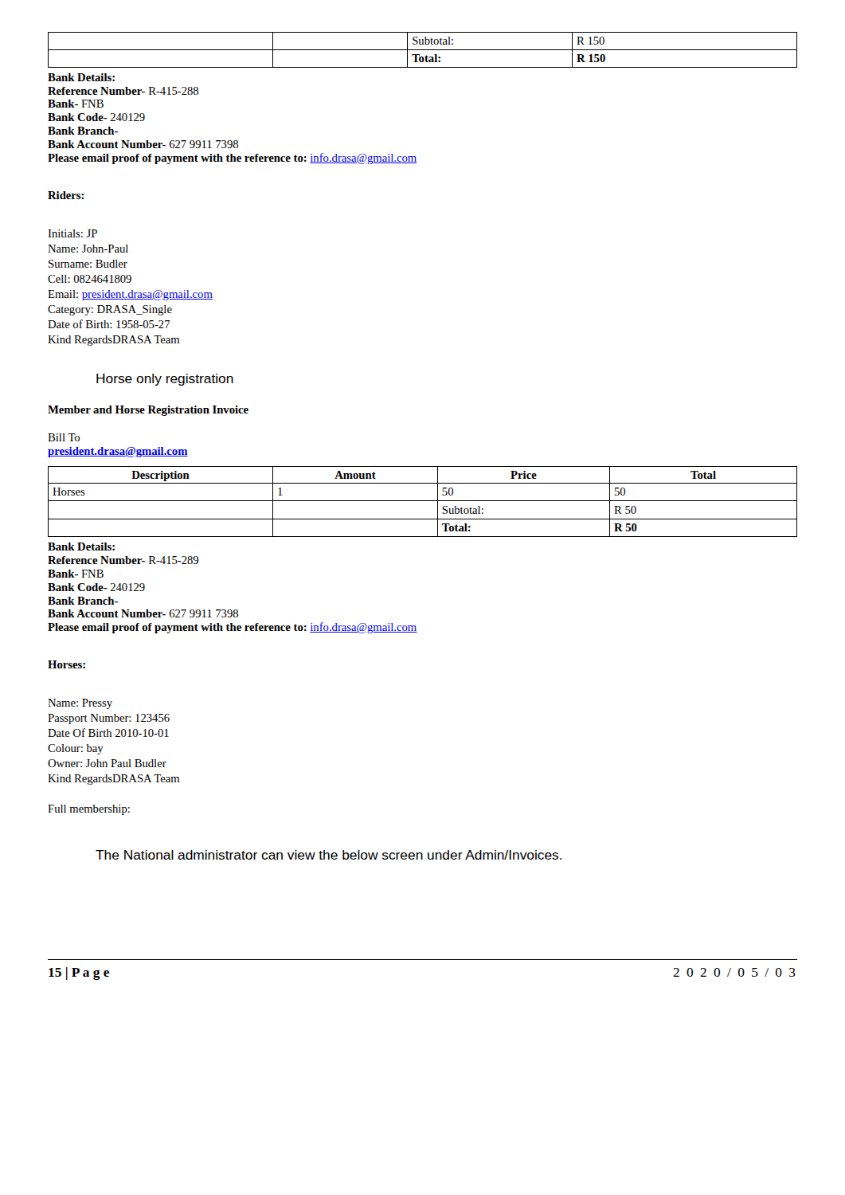| | | Subtotal: | R 150 |
| | | Total: | R 150 |
Bank Details:
Reference Number- R-415-288
Bank- FNB
Bank Code- 240129
Bank Branch-
Bank Account Number- 627 9911 7398
Please email proof of payment with the reference to: info.drasa@gmail.com
Riders:
Initials: JP
Name: John-Paul
Surname: Budler
Cell: 0824641809
Email: president.drasa@gmail.com
Category: DRASA_Single
Date of Birth: 1958-05-27
Kind RegardsDRASA Team
Horse only registration
Member and Horse Registration Invoice
Bill To
president.drasa@gmail.com
| Description | Amount | Price | Total |
| --- | --- | --- | --- |
| Horses | 1 | 50 | 50 |
| | | Subtotal: | R 50 |
| | | Total: | R 50 |
Bank Details:
Reference Number- R-415-289
Bank- FNB
Bank Code- 240129
Bank Branch-
Bank Account Number- 627 9911 7398
Please email proof of payment with the reference to: info.drasa@gmail.com
Horses:
Name: Pressy
Passport Number: 123456
Date Of Birth 2010-10-01
Colour: bay
Owner: John Paul Budler
Kind RegardsDRASA Team
Full membership:
The National administrator can view the below screen under Admin/Invoices.
15 | P a g e 2 0 2 0 / 0 5 / 0 3